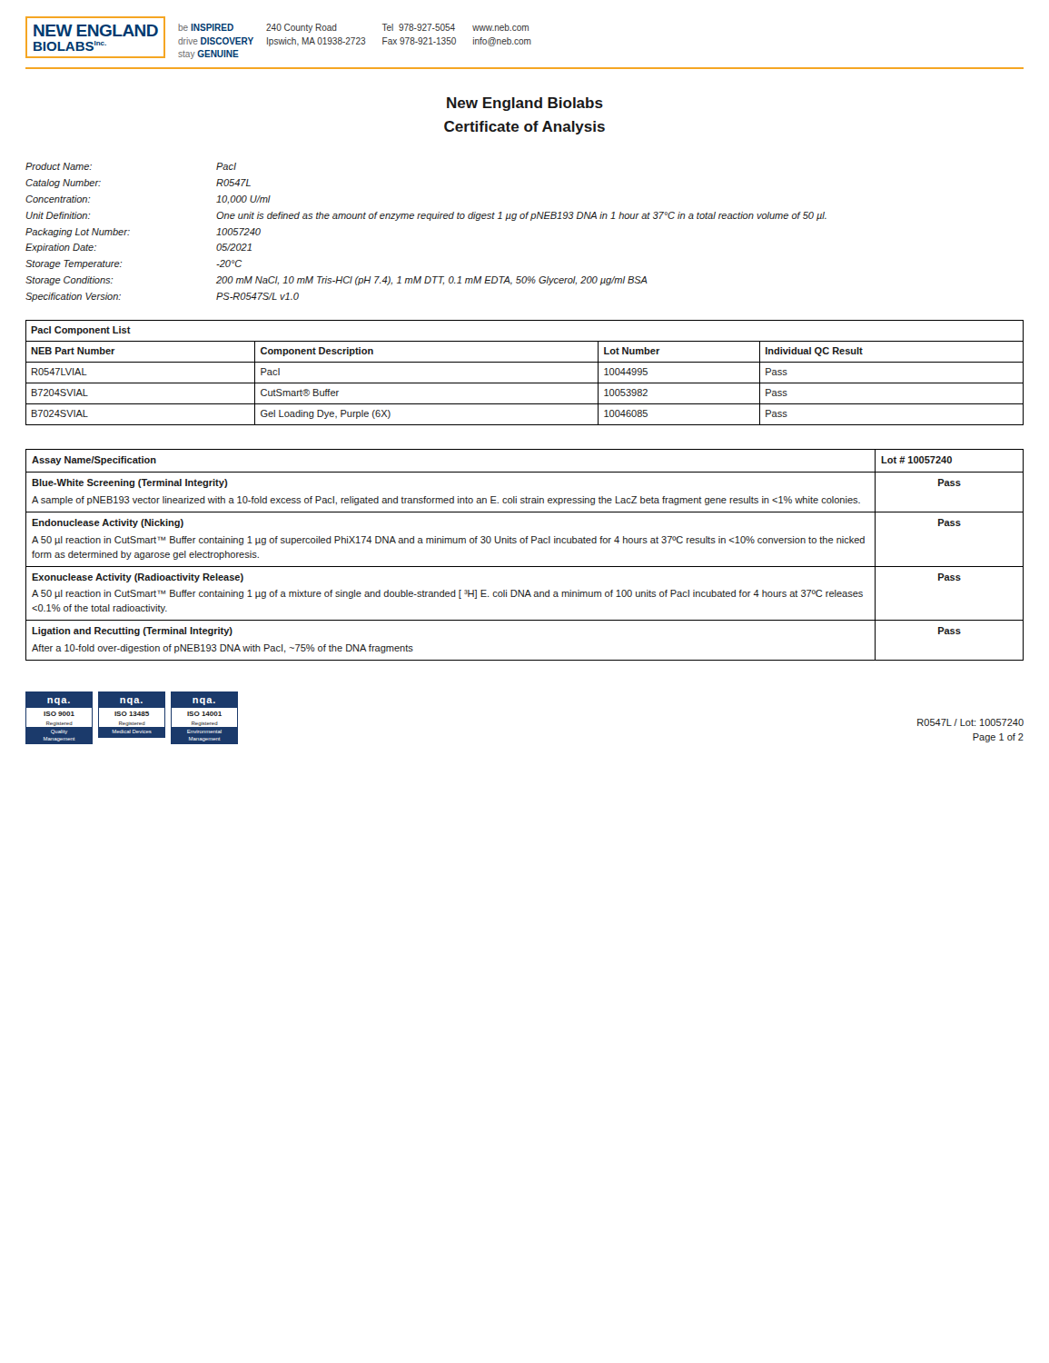NEW ENGLAND
BIOLABSInc.
be INSPIRED
drive DISCOVERY
stay GENUINE
240 County Road
Ipswich, MA 01938-2723
Tel 978-927-5054
Fax 978-921-1350
www.neb.com
info@neb.com
New England Biolabs
Certificate of Analysis
| Product Name: | PacI |
| Catalog Number: | R0547L |
| Concentration: | 10,000 U/ml |
| Unit Definition: | One unit is defined as the amount of enzyme required to digest 1 µg of pNEB193 DNA in 1 hour at 37°C in a total reaction volume of 50 µl. |
| Packaging Lot Number: | 10057240 |
| Expiration Date: | 05/2021 |
| Storage Temperature: | -20°C |
| Storage Conditions: | 200 mM NaCl, 10 mM Tris-HCl (pH 7.4), 1 mM DTT, 0.1 mM EDTA, 50% Glycerol, 200 µg/ml BSA |
| Specification Version: | PS-R0547S/L v1.0 |
| PacI Component List |
| --- |
| NEB Part Number | Component Description | Lot Number | Individual QC Result |
| R0547LVIAL | PacI | 10044995 | Pass |
| B7204SVIAL | CutSmart® Buffer | 10053982 | Pass |
| B7024SVIAL | Gel Loading Dye, Purple (6X) | 10046085 | Pass |
| Assay Name/Specification | Lot # 10057240 |
| --- | --- |
| Blue-White Screening (Terminal Integrity) A sample of pNEB193 vector linearized with a 10-fold excess of PacI, religated and transformed into an E. coli strain expressing the LacZ beta fragment gene results in <1% white colonies. | Pass |
| Endonuclease Activity (Nicking) A 50 µl reaction in CutSmart™ Buffer containing 1 µg of supercoiled PhiX174 DNA and a minimum of 30 Units of PacI incubated for 4 hours at 37ºC results in <10% conversion to the nicked form as determined by agarose gel electrophoresis. | Pass |
| Exonuclease Activity (Radioactivity Release) A 50 µl reaction in CutSmart™ Buffer containing 1 µg of a mixture of single and double-stranded [ ³H] E. coli DNA and a minimum of 100 units of PacI incubated for 4 hours at 37ºC releases <0.1% of the total radioactivity. | Pass |
| Ligation and Recutting (Terminal Integrity) After a 10-fold over-digestion of pNEB193 DNA with PacI, ~75% of the DNA fragments | Pass |
nqa.
ISO 9001
Registered
Quality
Management
nqa.
ISO 13485
Registered
Medical Devices
nqa.
ISO 14001
Registered
Environmental
Management
R0547L / Lot: 10057240
Page 1 of 2